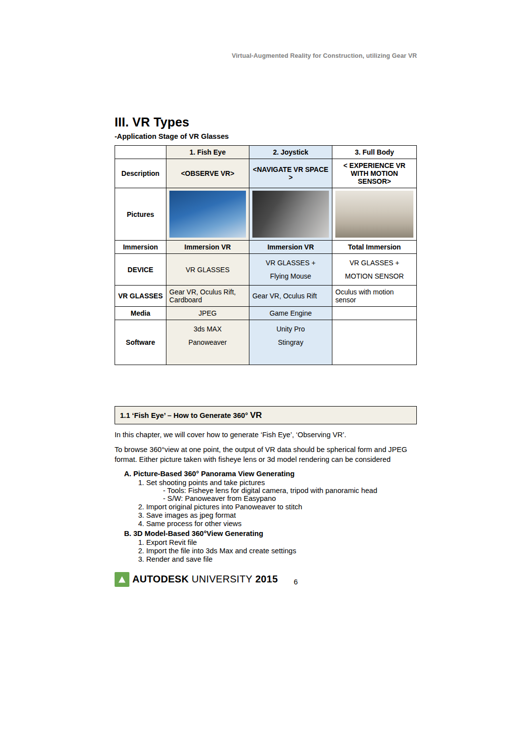Virtual-Augmented Reality for Construction, utilizing Gear VR
III. VR Types
-Application Stage of VR Glasses
| | 1. Fish Eye | 2. Joystick | 3. Full Body |
| --- | --- | --- | --- |
| Description | <OBSERVE VR> | <NAVIGATE VR SPACE > | < EXPERIENCE VR WITH MOTION SENSOR> |
| Pictures | | | |
| Immersion | Immersion VR | Immersion VR | Total Immersion |
| DEVICE | VR GLASSES | VR GLASSES + Flying Mouse | VR GLASSES + MOTION SENSOR |
| VR GLASSES | Gear VR, Oculus Rift, Cardboard | Gear VR, Oculus Rift | Oculus with motion sensor |
| Media | JPEG | Game Engine | |
| Software | 3ds MAX Panoweaver | Unity Pro Stingray | |
1.1 ‘Fish Eye’ – How to Generate 360° VR
In this chapter, we will cover how to generate ‘Fish Eye’, ‘Observing VR’.
To browse 360°view at one point, the output of VR data should be spherical form and JPEG format. Either picture taken with fisheye lens or 3d model rendering can be considered
Picture-Based 360° Panorama View Generating
Set shooting points and take pictures
- Tools: Fisheye lens for digital camera, tripod with panoramic head
- S/W: Panoweaver from Easypano
Import original pictures into Panoweaver to stitch
Save images as jpeg format
Same process for other views
3D Model-Based 360°View Generating
Export Revit file
Import the file into 3ds Max and create settings
Render and save file
AUTODESK UNIVERSITY 2015
6